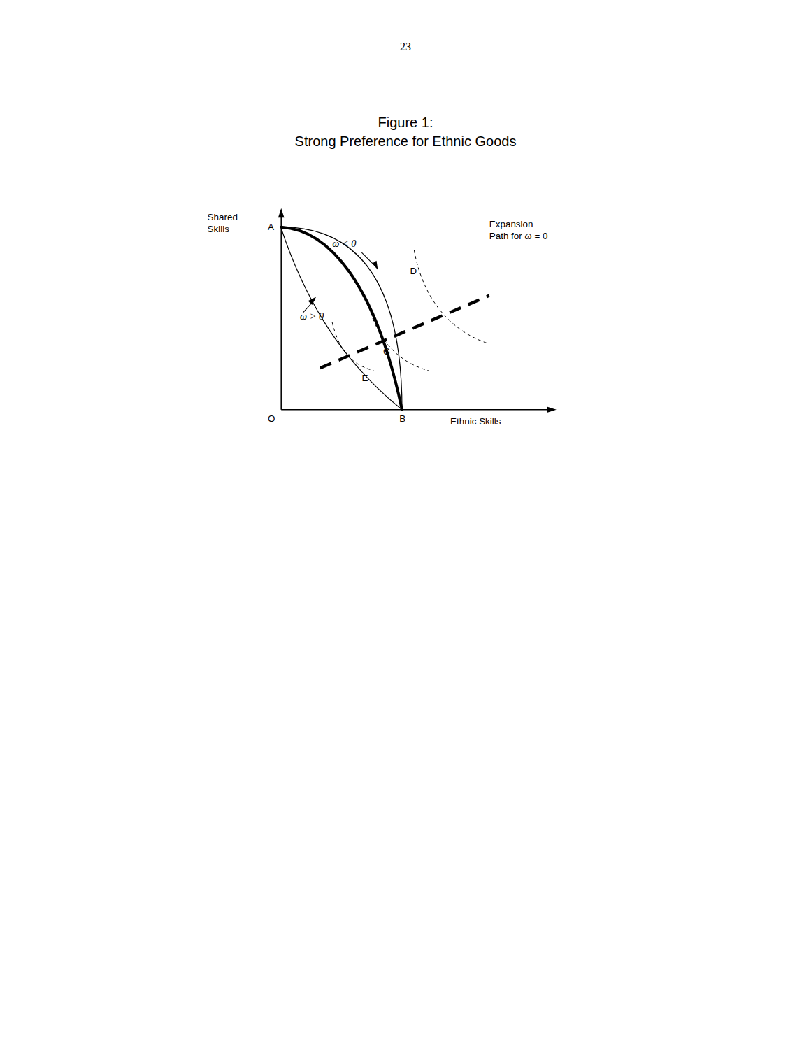23
Figure 1: Strong Preference for Ethnic Goods
Figure 1: Strong Preference for Ethnic Goods A diagram with a vertical axis labeled Shared Skills and a horizontal axis labeled Ethnic Skills. Three concave frontier curves run from point A on the vertical axis to point B on the horizontal axis, labeled omega greater than zero, omega equals zero (bold), and omega less than zero. Dashed indifference curves touch the frontiers at points C, D and E. A bold dashed straight line labeled Expansion Path for omega equals zero crosses the bold frontier near point C. A B O C D E ω < 0 ω > 0 Shared Skills Ethnic Skills Expansion Path for ω = 0